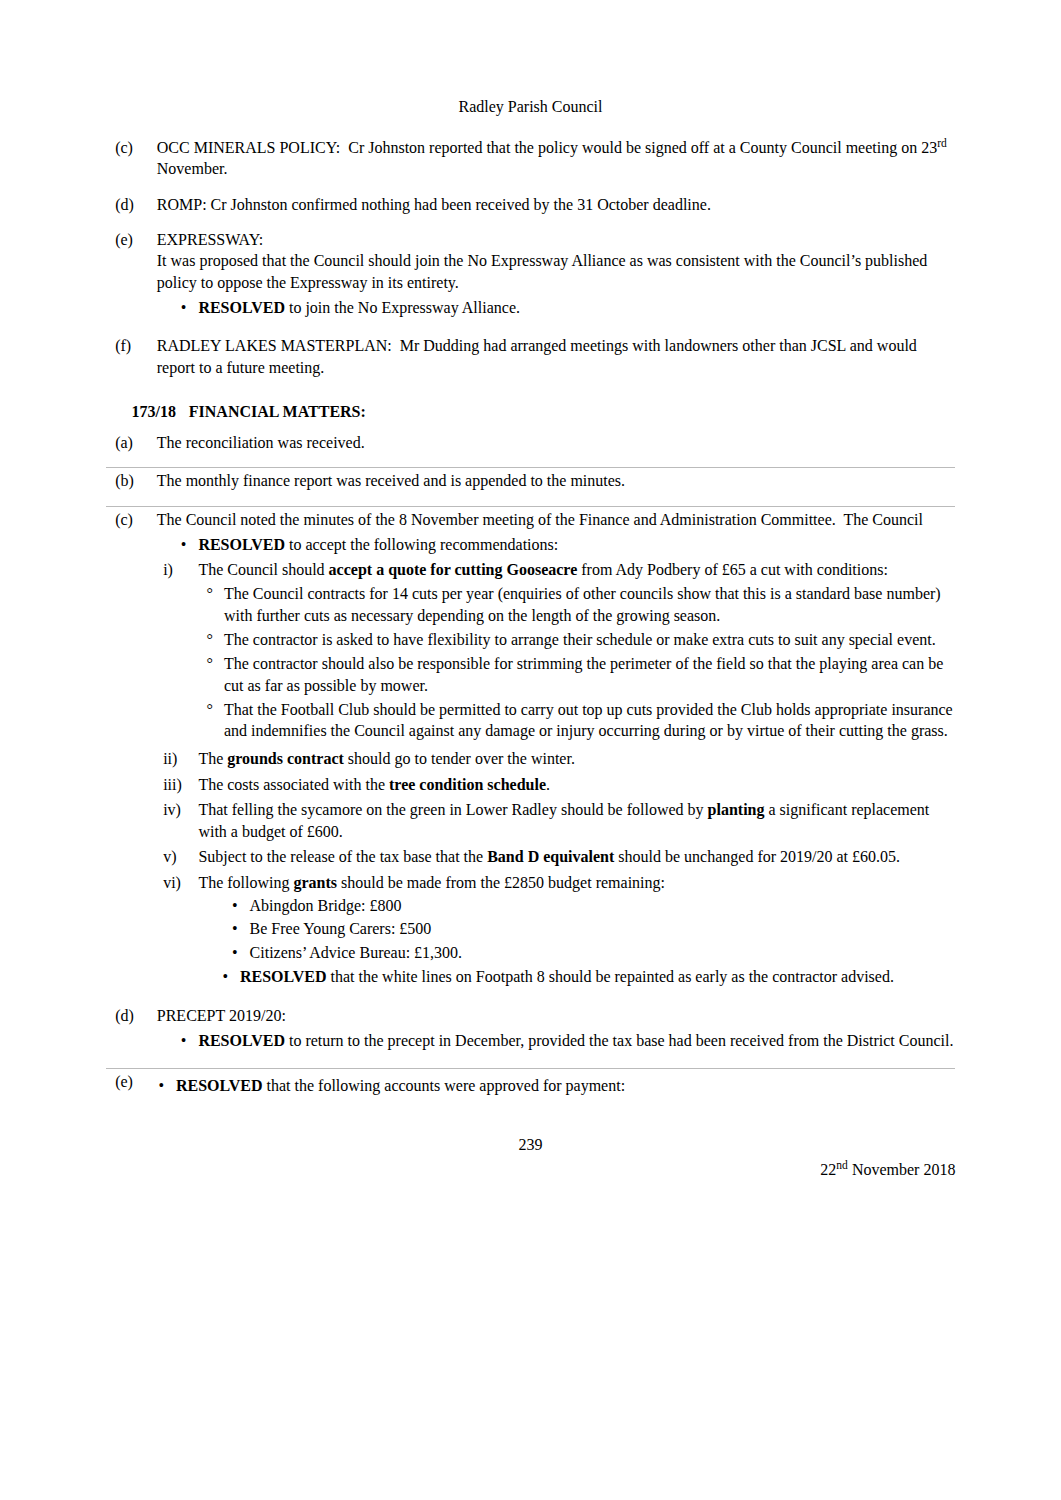Radley Parish Council
(c)
OCC MINERALS POLICY: Cr Johnston reported that the policy would be signed off at a County Council meeting on 23rd November.
(d)
ROMP: Cr Johnston confirmed nothing had been received by the 31 October deadline.
(e)
EXPRESSWAY:
It was proposed that the Council should join the No Expressway Alliance as was consistent with the Council’s published policy to oppose the Expressway in its entirety.
RESOLVED to join the No Expressway Alliance.
(f)
RADLEY LAKES MASTERPLAN: Mr Dudding had arranged meetings with landowners other than JCSL and would report to a future meeting.
173/18
FINANCIAL MATTERS:
(a)
The reconciliation was received.
(b)
The monthly finance report was received and is appended to the minutes.
(c)
The Council noted the minutes of the 8 November meeting of the Finance and Administration Committee. The Council
RESOLVED to accept the following recommendations:
i)
The Council should accept a quote for cutting Gooseacre from Ady Podbery of £65 a cut with conditions:
The Council contracts for 14 cuts per year (enquiries of other councils show that this is a standard base number) with further cuts as necessary depending on the length of the growing season.
The contractor is asked to have flexibility to arrange their schedule or make extra cuts to suit any special event.
The contractor should also be responsible for strimming the perimeter of the field so that the playing area can be cut as far as possible by mower.
That the Football Club should be permitted to carry out top up cuts provided the Club holds appropriate insurance and indemnifies the Council against any damage or injury occurring during or by virtue of their cutting the grass.
ii)
The grounds contract should go to tender over the winter.
iii)
The costs associated with the tree condition schedule.
iv)
That felling the sycamore on the green in Lower Radley should be followed by planting a significant replacement with a budget of £600.
v)
Subject to the release of the tax base that the Band D equivalent should be unchanged for 2019/20 at £60.05.
vi)
The following grants should be made from the £2850 budget remaining:
Abingdon Bridge: £800
Be Free Young Carers: £500
Citizens’ Advice Bureau: £1,300.
RESOLVED that the white lines on Footpath 8 should be repainted as early as the contractor advised.
(d)
PRECEPT 2019/20:
RESOLVED to return to the precept in December, provided the tax base had been received from the District Council.
(e)
RESOLVED that the following accounts were approved for payment:
239
22nd November 2018